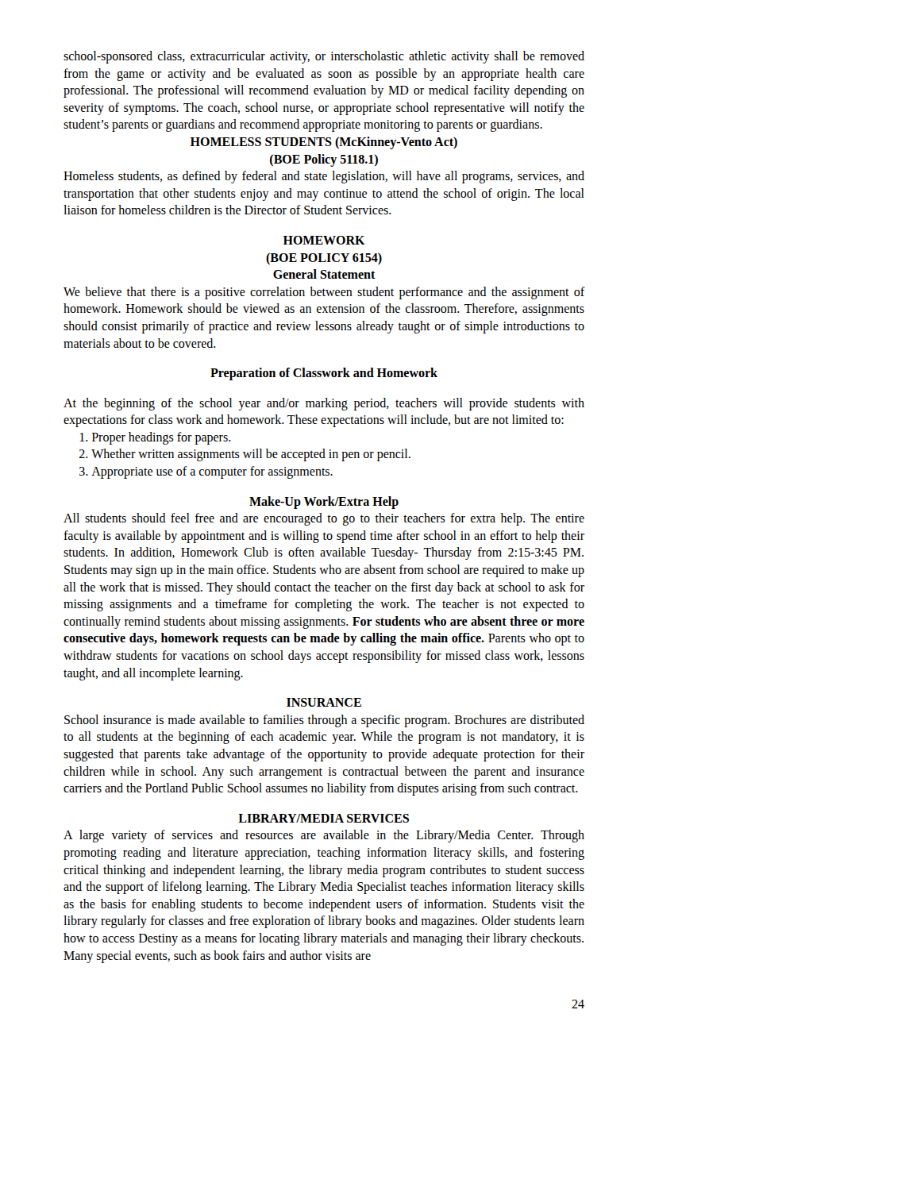school-sponsored class, extracurricular activity, or interscholastic athletic activity shall be removed from the game or activity and be evaluated as soon as possible by an appropriate health care professional. The professional will recommend evaluation by MD or medical facility depending on severity of symptoms. The coach, school nurse, or appropriate school representative will notify the student’s parents or guardians and recommend appropriate monitoring to parents or guardians.
HOMELESS STUDENTS (McKinney-Vento Act)
(BOE Policy 5118.1)
Homeless students, as defined by federal and state legislation, will have all programs, services, and transportation that other students enjoy and may continue to attend the school of origin. The local liaison for homeless children is the Director of Student Services.
HOMEWORK
(BOE POLICY 6154)
General Statement
We believe that there is a positive correlation between student performance and the assignment of homework. Homework should be viewed as an extension of the classroom. Therefore, assignments should consist primarily of practice and review lessons already taught or of simple introductions to materials about to be covered.
Preparation of Classwork and Homework
At the beginning of the school year and/or marking period, teachers will provide students with expectations for class work and homework. These expectations will include, but are not limited to:
Proper headings for papers.
Whether written assignments will be accepted in pen or pencil.
Appropriate use of a computer for assignments.
Make-Up Work/Extra Help
All students should feel free and are encouraged to go to their teachers for extra help. The entire faculty is available by appointment and is willing to spend time after school in an effort to help their students. In addition, Homework Club is often available Tuesday- Thursday from 2:15-3:45 PM. Students may sign up in the main office. Students who are absent from school are required to make up all the work that is missed. They should contact the teacher on the first day back at school to ask for missing assignments and a timeframe for completing the work. The teacher is not expected to continually remind students about missing assignments. For students who are absent three or more consecutive days, homework requests can be made by calling the main office. Parents who opt to withdraw students for vacations on school days accept responsibility for missed class work, lessons taught, and all incomplete learning.
INSURANCE
School insurance is made available to families through a specific program. Brochures are distributed to all students at the beginning of each academic year. While the program is not mandatory, it is suggested that parents take advantage of the opportunity to provide adequate protection for their children while in school. Any such arrangement is contractual between the parent and insurance carriers and the Portland Public School assumes no liability from disputes arising from such contract.
LIBRARY/MEDIA SERVICES
A large variety of services and resources are available in the Library/Media Center. Through promoting reading and literature appreciation, teaching information literacy skills, and fostering critical thinking and independent learning, the library media program contributes to student success and the support of lifelong learning. The Library Media Specialist teaches information literacy skills as the basis for enabling students to become independent users of information. Students visit the library regularly for classes and free exploration of library books and magazines. Older students learn how to access Destiny as a means for locating library materials and managing their library checkouts. Many special events, such as book fairs and author visits are
24